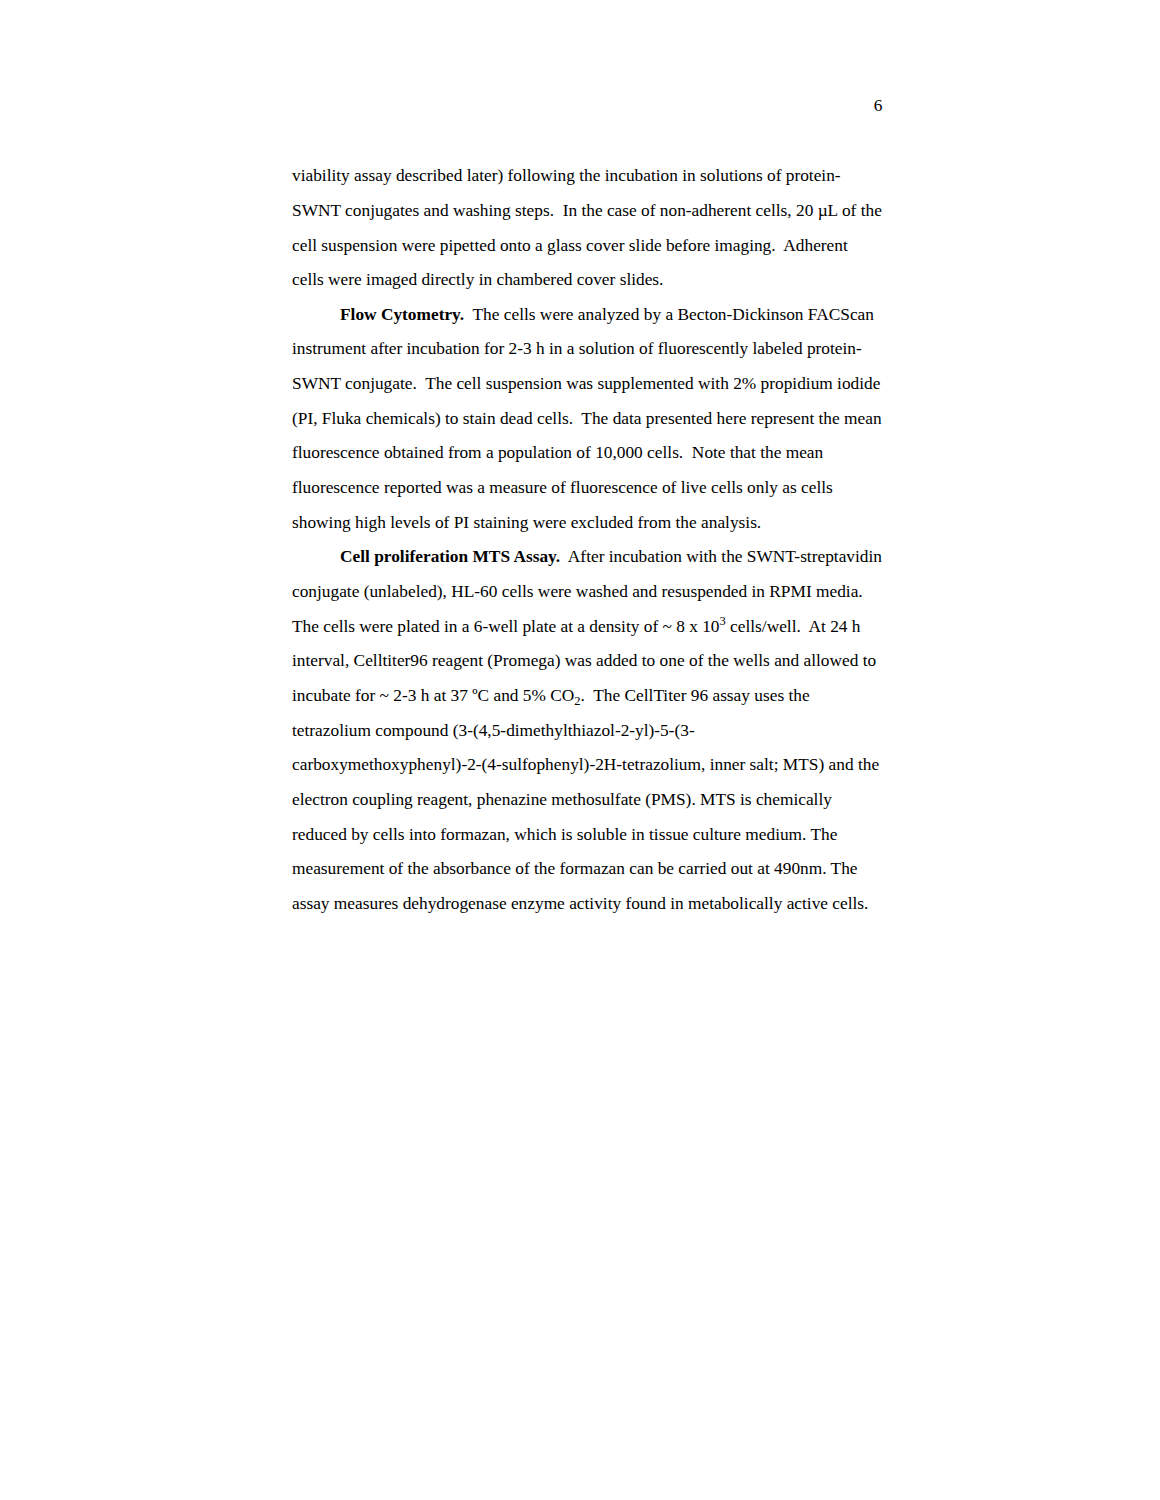6
viability assay described later) following the incubation in solutions of protein-SWNT conjugates and washing steps. In the case of non-adherent cells, 20 µL of the cell suspension were pipetted onto a glass cover slide before imaging. Adherent cells were imaged directly in chambered cover slides.
Flow Cytometry. The cells were analyzed by a Becton-Dickinson FACScan instrument after incubation for 2-3 h in a solution of fluorescently labeled protein-SWNT conjugate. The cell suspension was supplemented with 2% propidium iodide (PI, Fluka chemicals) to stain dead cells. The data presented here represent the mean fluorescence obtained from a population of 10,000 cells. Note that the mean fluorescence reported was a measure of fluorescence of live cells only as cells showing high levels of PI staining were excluded from the analysis.
Cell proliferation MTS Assay. After incubation with the SWNT-streptavidin conjugate (unlabeled), HL-60 cells were washed and resuspended in RPMI media. The cells were plated in a 6-well plate at a density of ~ 8 x 103 cells/well. At 24 h interval, Celltiter96 reagent (Promega) was added to one of the wells and allowed to incubate for ~ 2-3 h at 37 ºC and 5% CO2. The CellTiter 96 assay uses the tetrazolium compound (3-(4,5-dimethylthiazol-2-yl)-5-(3-carboxymethoxyphenyl)-2-(4-sulfophenyl)-2H-tetrazolium, inner salt; MTS) and the electron coupling reagent, phenazine methosulfate (PMS). MTS is chemically reduced by cells into formazan, which is soluble in tissue culture medium. The measurement of the absorbance of the formazan can be carried out at 490nm. The assay measures dehydrogenase enzyme activity found in metabolically active cells.